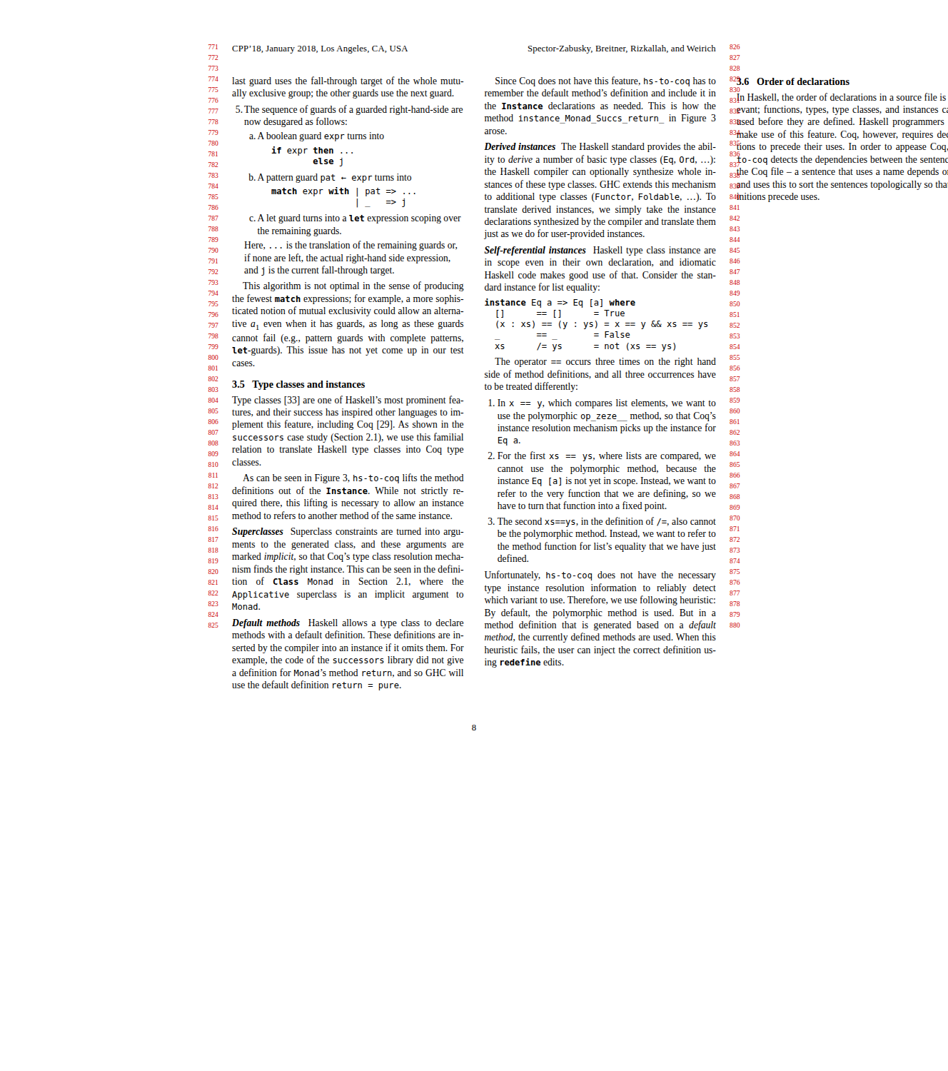771
772
773
774
775
776
777
778
779
780
781
782
783
784
785
786
787
788
789
790
791
792
793
794
795
796
797
798
799
800
801
802
803
804
805
806
807
808
809
810
811
812
813
814
815
816
817
818
819
820
821
822
823
824
825
826
827
828
829
830
831
832
833
834
835
836
837
838
839
840
841
842
843
844
845
846
847
848
849
850
851
852
853
854
855
856
857
858
859
860
861
862
863
864
865
866
867
868
869
870
871
872
873
874
875
876
877
878
879
880
CPP’18, January 2018, Los Angeles, CA, USA
Spector-Zabusky, Breitner, Rizkallah, and Weirich
last guard uses the fall-through target of the whole mutually exclusive group; the other guards use the next guard.
5. The sequence of guards of a guarded right-hand-side are now desugared as follows:
a. A boolean guard expr turns into
if expr then ...
        else j
b. A pattern guard pat ← expr turns into
match expr with | pat => ...
                | _   => j
c. A let guard turns into a let expression scoping over the remaining guards.
Here, ... is the translation of the remaining guards or, if none are left, the actual right-hand side expression, and j is the current fall-through target.
This algorithm is not optimal in the sense of producing the fewest match expressions; for example, a more sophisticated notion of mutual exclusivity could allow an alternative a1 even when it has guards, as long as these guards cannot fail (e.g., pattern guards with complete patterns, let-guards). This issue has not yet come up in our test cases.
3.5 Type classes and instances
Type classes [33] are one of Haskell’s most prominent features, and their success has inspired other languages to implement this feature, including Coq [29]. As shown in the successors case study (Section 2.1), we use this familial relation to translate Haskell type classes into Coq type classes.
As can be seen in Figure 3, hs-to-coq lifts the method definitions out of the Instance. While not strictly required there, this lifting is necessary to allow an instance method to refers to another method of the same instance.
Superclasses Superclass constraints are turned into arguments to the generated class, and these arguments are marked implicit, so that Coq’s type class resolution mechanism finds the right instance. This can be seen in the definition of Class Monad in Section 2.1, where the Applicative superclass is an implicit argument to Monad.
Default methods Haskell allows a type class to declare methods with a default definition. These definitions are inserted by the compiler into an instance if it omits them. For example, the code of the successors library did not give a definition for Monad’s method return, and so GHC will use the default definition return = pure.
Since Coq does not have this feature, hs-to-coq has to remember the default method’s definition and include it in the Instance declarations as needed. This is how the method instance_Monad_Succs_return_ in Figure 3 arose.
Derived instances The Haskell standard provides the ability to derive a number of basic type classes (Eq, Ord, …): the Haskell compiler can optionally synthesize whole instances of these type classes. GHC extends this mechanism to additional type classes (Functor, Foldable, …). To translate derived instances, we simply take the instance declarations synthesized by the compiler and translate them just as we do for user-provided instances.
Self-referential instances Haskell type class instance are in scope even in their own declaration, and idiomatic Haskell code makes good use of that. Consider the standard instance for list equality:
instance Eq a => Eq [a] where
  []      == []      = True
  (x : xs) == (y : ys) = x == y && xs == ys
  _       == _       = False
  xs      /= ys      = not (xs == ys)
The operator == occurs three times on the right hand side of method definitions, and all three occurrences have to be treated differently:
In x == y, which compares list elements, we want to use the polymorphic op_zeze__ method, so that Coq’s instance resolution mechanism picks up the instance for Eq a.
For the first xs == ys, where lists are compared, we cannot use the polymorphic method, because the instance Eq [a] is not yet in scope. Instead, we want to refer to the very function that we are defining, so we have to turn that function into a fixed point.
The second xs==ys, in the definition of /=, also cannot be the polymorphic method. Instead, we want to refer to the method function for list’s equality that we have just defined.
Unfortunately, hs-to-coq does not have the necessary type instance resolution information to reliably detect which variant to use. Therefore, we use following heuristic: By default, the polymorphic method is used. But in a method definition that is generated based on a default method, the currently defined methods are used. When this heuristic fails, the user can inject the correct definition using redefine edits.
3.6 Order of declarations
In Haskell, the order of declarations in a source file is irrelevant; functions, types, type classes, and instances can be used before they are defined. Haskell programmers often make use of this feature. Coq, however, requires declarations to precede their uses. In order to appease Coq, hs-to-coq detects the dependencies between the sentences of the Coq file – a sentence that uses a name depends on it – and uses this to sort the sentences topologically so that definitions precede uses.
8